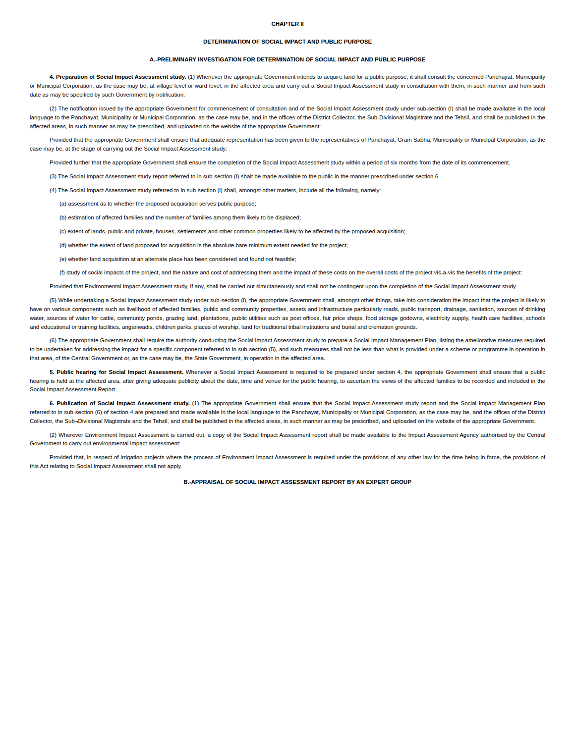CHAPTER II
DETERMINATION OF SOCIAL IMPACT AND PUBLIC PURPOSE
A.-PRELIMINARY INVESTiGATION FOR DETERMINATION OF SOCIAL IMPACT AND PUBLIC PURPOSE
4. Preparation of Social Impact Assessment study. (1) Whenever the appropriate Government intends to acquire land for a public purpose, it shall consult the concerned Panchayat. Municipality or Municipal Corporation, as the case may be, at village level or ward level, in the affected area and carry out a Social Impact Assessment study in consultation with them, in such manner and from such date as may be specified by such Government by notification.
(2) The notification issued by the appropriate Government for commencement of consultation and of the Social Impact Assessment study under sub-section (I) shall be made available in the local language to the Panchayat, Municipality or Municipal Corporation, as the case may be, and in the offices of the District Collector, the Sub-Divisional Magistrate and the Tehsil, and shall be published in the affected areas, in such manner as may be prescribed, and uploaded on the website of the appropriate Government:
Provided that the appropriate Government shall ensure that adequate representation has been given to the representatives of Panchayat, Gram Sabha, Municipality or Municipal Corporation, as the case may be, at the stage of carrying out the Social Impact Assessment study:
Provided further that the appropriate Government shall ensure the completion of the Social Impact Assessment study within a period of six months from the date of its commencement.
(3) The Social Impact Assessment study report referred to in sub-section (I) shalt be made available to the public in the manner prescribed under section 6.
(4) The Social Impact Assessment study referred to in sub-section (i) shall, amongst other matters, include all the following, namely:-
(a) assessment as to whether the proposed acquisition serves public purpose;
(b) estimation of affected families and the number of families among them likely to be displaced;
(c) extent of lands, public and private, houses, settlements and other common properties likely to be affected by the proposed acquisition;
(d) whether the extent of land proposed for acquisition is the absolute bare-minimum extent needed for the project;
(e) whether land acquisition at an alternate place has been considered and found not feasible;
(f) study of social impacts of the project, and the nature and cost of addressing them and the impact of these costs on the overall costs of the project vis-a-vis the benefits of the project:
Provided that Environmental Impact Assessment study, if any, shall be carried out simultaneously and shall not be contingent upon the completion of the Social Impact Assessment study.
(5) While undertaking a Social Impact Assessment study under sub-section (l), the appropriate Government shall, amongst other things, take into consideration the impact that the project is likely to have on various components such as livelihood of affected families, public and community properties, assets and infrastructure particularly roads, public transport, drainage, sanitation, sources of drinking water, sources of water for cattle, community ponds, grazing land, plantations, public utilities such as post offices, fair price shops, food storage godowns, electricity supply, health care facilities, schools and educational or training facilities, anganwadis, children parks, places of worship, land for traditional tribal institutions and burial and cremation grounds.
(6) The appropriate Government shall require the authority conducting the Social Impact Assessment study to prepare a Social Impact Management Plan, listing the ameliorative measures required to be undertaken for addressing the impact for a specific component referred to in sub-section (5), and such measures shall not be less than what is provided under a scheme or programme in operation in that area, of the Central Government or, as the case may be, the State Government, in operation in the affected area.
5. Public hearing for Social Impact Assessment. Whenever a Social Impact Assessment is required to be prepared under section 4, the appropriate Government shall ensure that a public hearing is held at the affected area, after giving adequate publicity about the date, time and venue for the public hearing, to ascertain the views of the affected families to be recorded and included in the Social Impact Assessment Report.
6. Publication of Social Impact Assessment study. (1) The appropriate Government shall ensure that the Social Impact Assessment study report and the Social Impact Management Plan referred to in sub-section (6) of section 4 are prepared and made available in the local language to the Panchayat, Municipality or Municipal Corporation, as the case may be, and the offices of the District Collector, the Sub¬Divisional Magistrate and the Tehsil, and shall be published in the affected areas, in such manner as may be prescribed, and uploaded on the website of the appropriate Government.
(2) Wherever Environment Impact Assessment is carried out, a copy of the Social Impact Assessment report shall be made available to the Impact Assessment Agency authorised by the Central Government to carry out environmental impact assessment:
Provided that, in respect of irrigation projects where the process of Environment Impact Assessment is required under the provisions of any other law for the time being in force, the provisions of this Act relating to Social Impact Assessment shall not apply.
B.-APPRAISAL OF SOCIAL IMPACT ASSESSMENT REPORT BY AN EXPERT GROUP